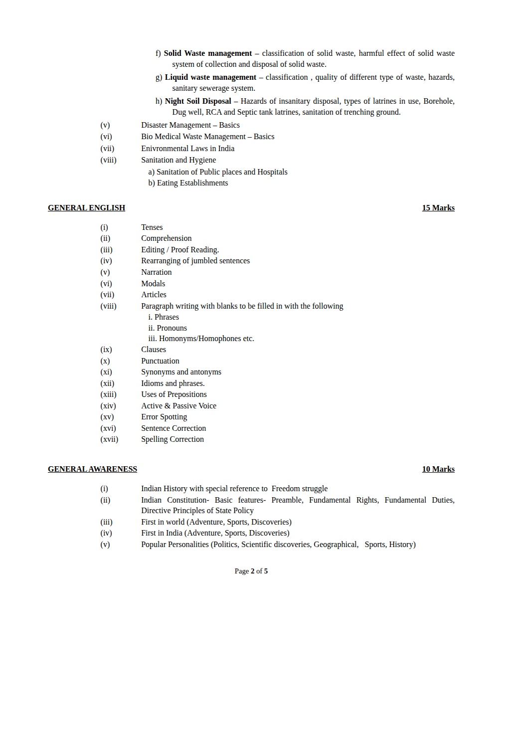f) Solid Waste management – classification of solid waste, harmful effect of solid waste system of collection and disposal of solid waste.
g) Liquid waste management – classification , quality of different type of waste, hazards, sanitary sewerage system.
h) Night Soil Disposal – Hazards of insanitary disposal, types of latrines in use, Borehole, Dug well, RCA and Septic tank latrines, sanitation of trenching ground.
(v)
Disaster Management – Basics
(vi)
Bio Medical Waste Management – Basics
(vii)
Enivronmental Laws in India
(viii)
Sanitation and Hygiene
a) Sanitation of Public places and Hospitals
b) Eating Establishments
GENERAL ENGLISH
15 Marks
(i)
Tenses
(ii)
Comprehension
(iii)
Editing / Proof Reading.
(iv)
Rearranging of jumbled sentences
(v)
Narration
(vi)
Modals
(vii)
Articles
(viii)
Paragraph writing with blanks to be filled in with the following
i. Phrases
ii. Pronouns
iii. Homonyms/Homophones etc.
(ix)
Clauses
(x)
Punctuation
(xi)
Synonyms and antonyms
(xii)
Idioms and phrases.
(xiii)
Uses of Prepositions
(xiv)
Active & Passive Voice
(xv)
Error Spotting
(xvi)
Sentence Correction
(xvii)
Spelling Correction
GENERAL AWARENESS
10 Marks
(i)
Indian History with special reference to Freedom struggle
(ii)
Indian Constitution- Basic features- Preamble, Fundamental Rights, Fundamental Duties, Directive Principles of State Policy
(iii)
First in world (Adventure, Sports, Discoveries)
(iv)
First in India (Adventure, Sports, Discoveries)
(v)
Popular Personalities (Politics, Scientific discoveries, Geographical, Sports, History)
Page 2 of 5